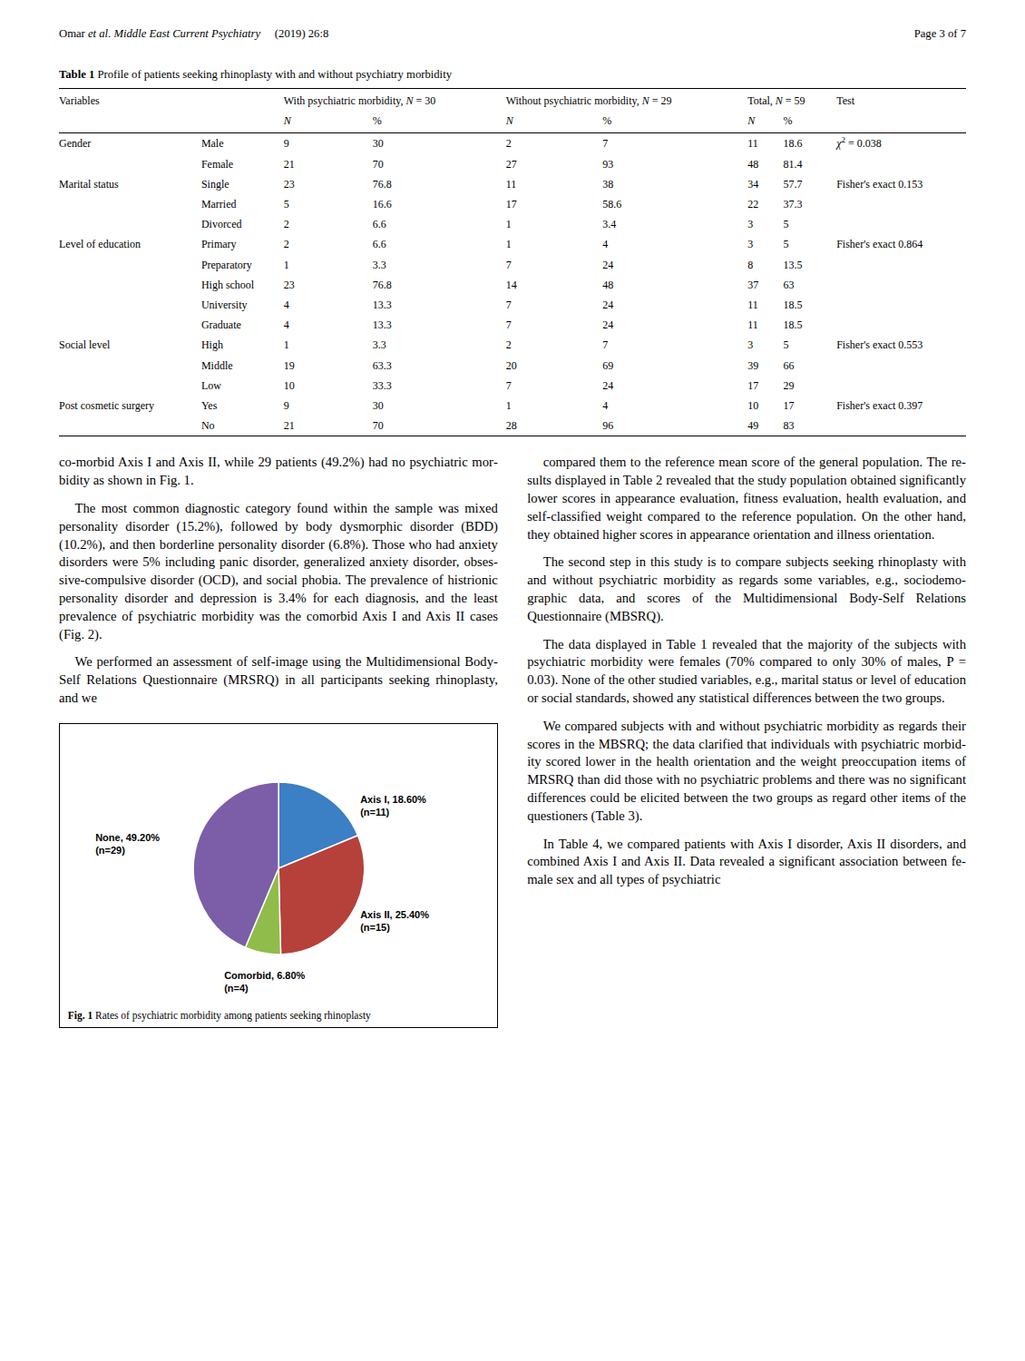Omar et al. Middle East Current Psychiatry (2019) 26:8
Page 3 of 7
Table 1 Profile of patients seeking rhinoplasty with and without psychiatry morbidity
| Variables | | With psychiatric morbidity, N = 30 | Without psychiatric morbidity, N = 29 | Total, N = 59 | Test |
| --- | --- | --- | --- | --- | --- |
| | | N | % | N | % | N | % | |
| Gender | Male | 9 | 30 | 2 | 7 | 11 | 18.6 | χ 2 = 0.038 |
| | Female | 21 | 70 | 27 | 93 | 48 | 81.4 | |
| Marital status | Single | 23 | 76.8 | 11 | 38 | 34 | 57.7 | Fisher's exact 0.153 |
| | Married | 5 | 16.6 | 17 | 58.6 | 22 | 37.3 | |
| | Divorced | 2 | 6.6 | 1 | 3.4 | 3 | 5 | |
| Level of education | Primary | 2 | 6.6 | 1 | 4 | 3 | 5 | Fisher's exact 0.864 |
| | Preparatory | 1 | 3.3 | 7 | 24 | 8 | 13.5 | |
| | High school | 23 | 76.8 | 14 | 48 | 37 | 63 | |
| | University | 4 | 13.3 | 7 | 24 | 11 | 18.5 | |
| | Graduate | 4 | 13.3 | 7 | 24 | 11 | 18.5 | |
| Social level | High | 1 | 3.3 | 2 | 7 | 3 | 5 | Fisher's exact 0.553 |
| | Middle | 19 | 63.3 | 20 | 69 | 39 | 66 | |
| | Low | 10 | 33.3 | 7 | 24 | 17 | 29 | |
| Post cosmetic surgery | Yes | 9 | 30 | 1 | 4 | 10 | 17 | Fisher's exact 0.397 |
| | No | 21 | 70 | 28 | 96 | 49 | 83 | |
co-morbid Axis I and Axis II, while 29 patients (49.2%) had no psychiatric morbidity as shown in Fig. 1.
The most common diagnostic category found within the sample was mixed personality disorder (15.2%), followed by body dysmorphic disorder (BDD) (10.2%), and then borderline personality disorder (6.8%). Those who had anxiety disorders were 5% including panic disorder, generalized anxiety disorder, obsessive-compulsive disorder (OCD), and social phobia. The prevalence of histrionic personality disorder and depression is 3.4% for each diagnosis, and the least prevalence of psychiatric morbidity was the comorbid Axis I and Axis II cases (Fig. 2).
We performed an assessment of self-image using the Multidimensional Body-Self Relations Questionnaire (MRSRQ) in all participants seeking rhinoplasty, and we
Axis I, 18.60% (n=11) Axis II, 25.40% (n=15) Comorbid, 6.80% (n=4) None, 49.20% (n=29)
Fig. 1 Rates of psychiatric morbidity among patients seeking rhinoplasty
compared them to the reference mean score of the general population. The results displayed in Table 2 revealed that the study population obtained significantly lower scores in appearance evaluation, fitness evaluation, health evaluation, and self-classified weight compared to the reference population. On the other hand, they obtained higher scores in appearance orientation and illness orientation.
The second step in this study is to compare subjects seeking rhinoplasty with and without psychiatric morbidity as regards some variables, e.g., sociodemographic data, and scores of the Multidimensional Body-Self Relations Questionnaire (MBSRQ).
The data displayed in Table 1 revealed that the majority of the subjects with psychiatric morbidity were females (70% compared to only 30% of males, P = 0.03). None of the other studied variables, e.g., marital status or level of education or social standards, showed any statistical differences between the two groups.
We compared subjects with and without psychiatric morbidity as regards their scores in the MBSRQ; the data clarified that individuals with psychiatric morbidity scored lower in the health orientation and the weight preoccupation items of MRSRQ than did those with no psychiatric problems and there was no significant differences could be elicited between the two groups as regard other items of the questioners (Table 3).
In Table 4, we compared patients with Axis I disorder, Axis II disorders, and combined Axis I and Axis II. Data revealed a significant association between female sex and all types of psychiatric